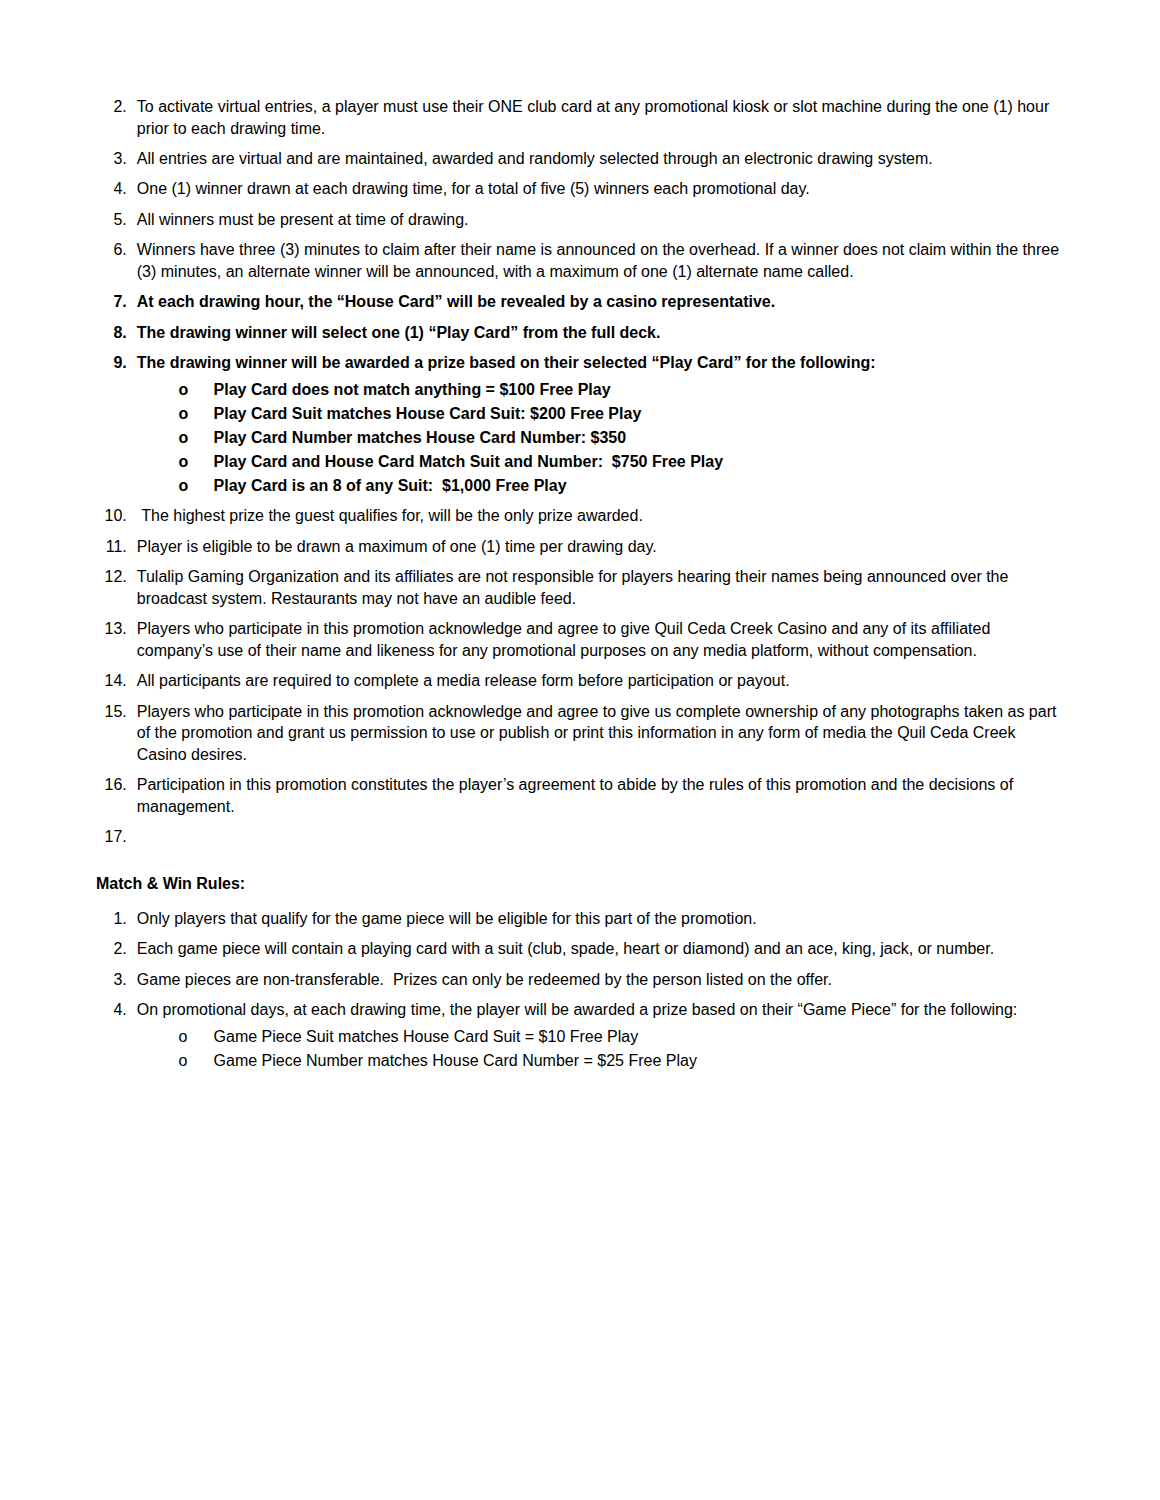To activate virtual entries, a player must use their ONE club card at any promotional kiosk or slot machine during the one (1) hour prior to each drawing time.
All entries are virtual and are maintained, awarded and randomly selected through an electronic drawing system.
One (1) winner drawn at each drawing time, for a total of five (5) winners each promotional day.
All winners must be present at time of drawing.
Winners have three (3) minutes to claim after their name is announced on the overhead. If a winner does not claim within the three (3) minutes, an alternate winner will be announced, with a maximum of one (1) alternate name called.
At each drawing hour, the “House Card” will be revealed by a casino representative.
The drawing winner will select one (1) “Play Card” from the full deck.
The drawing winner will be awarded a prize based on their selected “Play Card” for the following:
Play Card does not match anything = $100 Free Play
Play Card Suit matches House Card Suit: $200 Free Play
Play Card Number matches House Card Number: $350
Play Card and House Card Match Suit and Number: $750 Free Play
Play Card is an 8 of any Suit: $1,000 Free Play
The highest prize the guest qualifies for, will be the only prize awarded.
Player is eligible to be drawn a maximum of one (1) time per drawing day.
Tulalip Gaming Organization and its affiliates are not responsible for players hearing their names being announced over the broadcast system. Restaurants may not have an audible feed.
Players who participate in this promotion acknowledge and agree to give Quil Ceda Creek Casino and any of its affiliated company’s use of their name and likeness for any promotional purposes on any media platform, without compensation.
All participants are required to complete a media release form before participation or payout.
Players who participate in this promotion acknowledge and agree to give us complete ownership of any photographs taken as part of the promotion and grant us permission to use or publish or print this information in any form of media the Quil Ceda Creek Casino desires.
Participation in this promotion constitutes the player’s agreement to abide by the rules of this promotion and the decisions of management.
Match & Win Rules:
Only players that qualify for the game piece will be eligible for this part of the promotion.
Each game piece will contain a playing card with a suit (club, spade, heart or diamond) and an ace, king, jack, or number.
Game pieces are non-transferable. Prizes can only be redeemed by the person listed on the offer.
On promotional days, at each drawing time, the player will be awarded a prize based on their “Game Piece” for the following:
Game Piece Suit matches House Card Suit = $10 Free Play
Game Piece Number matches House Card Number = $25 Free Play